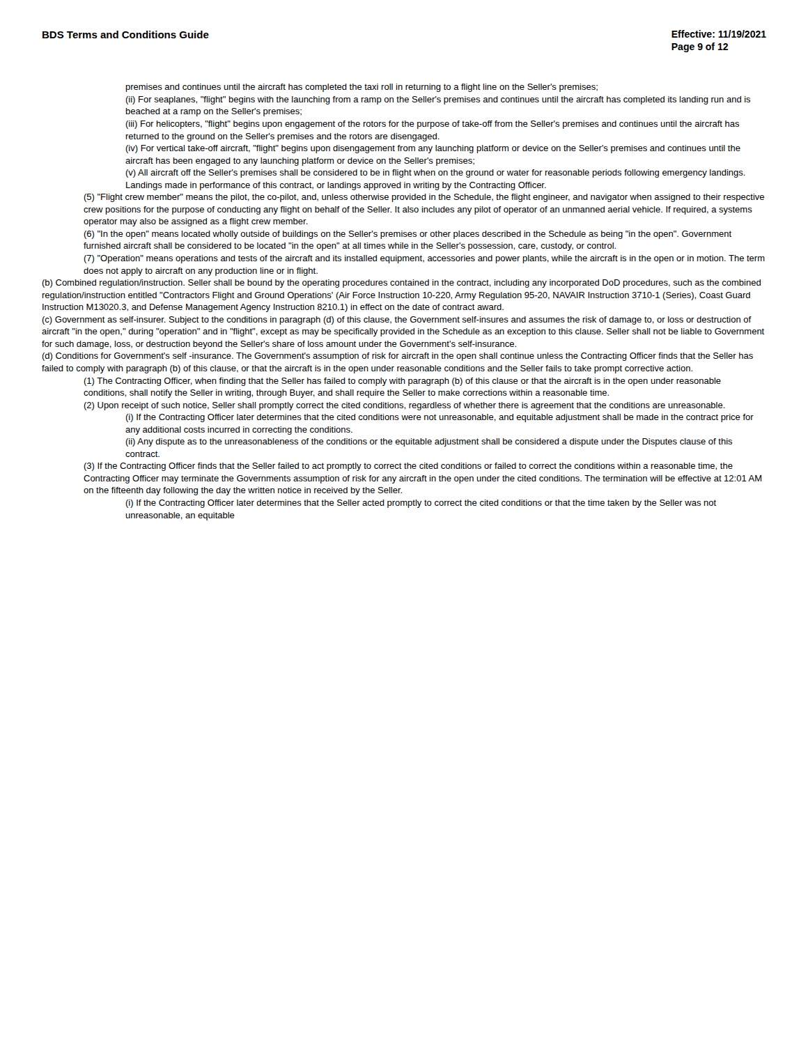BDS Terms and Conditions Guide
Effective: 11/19/2021
Page 9 of 12
premises and continues until the aircraft has completed the taxi roll in returning to a flight line on the Seller's premises;
(ii) For seaplanes, "flight" begins with the launching from a ramp on the Seller's premises and continues until the aircraft has completed its landing run and is beached at a ramp on the Seller's premises;
(iii) For helicopters, "flight" begins upon engagement of the rotors for the purpose of take-off from the Seller's premises and continues until the aircraft has returned to the ground on the Seller's premises and the rotors are disengaged.
(iv) For vertical take-off aircraft, "flight" begins upon disengagement from any launching platform or device on the Seller's premises and continues until the aircraft has been engaged to any launching platform or device on the Seller's premises;
(v) All aircraft off the Seller's premises shall be considered to be in flight when on the ground or water for reasonable periods following emergency landings. Landings made in performance of this contract, or landings approved in writing by the Contracting Officer.
(5) "Flight crew member" means the pilot, the co-pilot, and, unless otherwise provided in the Schedule, the flight engineer, and navigator when assigned to their respective crew positions for the purpose of conducting any flight on behalf of the Seller. It also includes any pilot of operator of an unmanned aerial vehicle. If required, a systems operator may also be assigned as a flight crew member.
(6) "In the open" means located wholly outside of buildings on the Seller's premises or other places described in the Schedule as being "in the open". Government furnished aircraft shall be considered to be located "in the open" at all times while in the Seller's possession, care, custody, or control.
(7) "Operation" means operations and tests of the aircraft and its installed equipment, accessories and power plants, while the aircraft is in the open or in motion. The term does not apply to aircraft on any production line or in flight.
(b) Combined regulation/instruction. Seller shall be bound by the operating procedures contained in the contract, including any incorporated DoD procedures, such as the combined regulation/instruction entitled "Contractors Flight and Ground Operations' (Air Force Instruction 10-220, Army Regulation 95-20, NAVAIR Instruction 3710-1 (Series), Coast Guard Instruction M13020.3, and Defense Management Agency Instruction 8210.1) in effect on the date of contract award.
(c) Government as self-insurer. Subject to the conditions in paragraph (d) of this clause, the Government self-insures and assumes the risk of damage to, or loss or destruction of aircraft "in the open," during "operation" and in "flight", except as may be specifically provided in the Schedule as an exception to this clause. Seller shall not be liable to Government for such damage, loss, or destruction beyond the Seller's share of loss amount under the Government's self-insurance.
(d) Conditions for Government's self -insurance. The Government's assumption of risk for aircraft in the open shall continue unless the Contracting Officer finds that the Seller has failed to comply with paragraph (b) of this clause, or that the aircraft is in the open under reasonable conditions and the Seller fails to take prompt corrective action.
(1) The Contracting Officer, when finding that the Seller has failed to comply with paragraph (b) of this clause or that the aircraft is in the open under reasonable conditions, shall notify the Seller in writing, through Buyer, and shall require the Seller to make corrections within a reasonable time.
(2) Upon receipt of such notice, Seller shall promptly correct the cited conditions, regardless of whether there is agreement that the conditions are unreasonable.
(i) If the Contracting Officer later determines that the cited conditions were not unreasonable, and equitable adjustment shall be made in the contract price for any additional costs incurred in correcting the conditions.
(ii) Any dispute as to the unreasonableness of the conditions or the equitable adjustment shall be considered a dispute under the Disputes clause of this contract.
(3) If the Contracting Officer finds that the Seller failed to act promptly to correct the cited conditions or failed to correct the conditions within a reasonable time, the Contracting Officer may terminate the Governments assumption of risk for any aircraft in the open under the cited conditions. The termination will be effective at 12:01 AM on the fifteenth day following the day the written notice in received by the Seller.
(i) If the Contracting Officer later determines that the Seller acted promptly to correct the cited conditions or that the time taken by the Seller was not unreasonable, an equitable